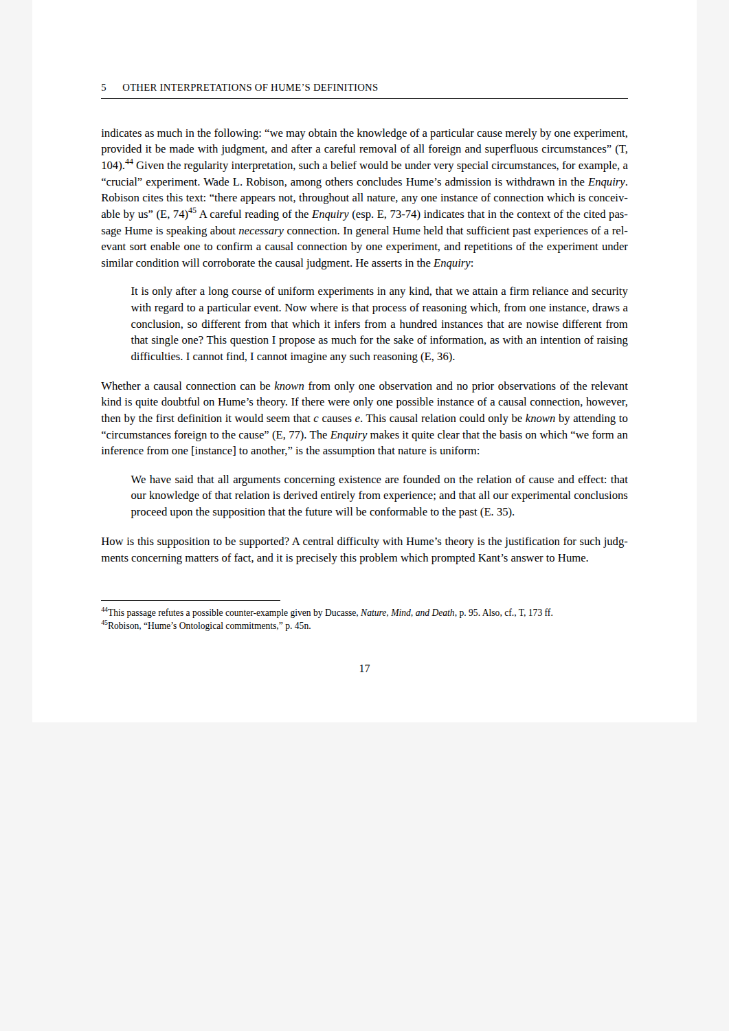5 OTHER INTERPRETATIONS OF HUME’S DEFINITIONS
indicates as much in the following: “we may obtain the knowledge of a particular cause merely by one experiment, provided it be made with judgment, and after a careful removal of all foreign and superfluous circumstances” (T, 104).44 Given the regularity interpretation, such a belief would be under very special circumstances, for example, a “crucial” experiment. Wade L. Robison, among others concludes Hume’s admission is withdrawn in the Enquiry. Robison cites this text: “there appears not, throughout all nature, any one instance of connection which is conceivable by us” (E, 74)45 A careful reading of the Enquiry (esp. E, 73-74) indicates that in the context of the cited passage Hume is speaking about necessary connection. In general Hume held that sufficient past experiences of a relevant sort enable one to confirm a causal connection by one experiment, and repetitions of the experiment under similar condition will corroborate the causal judgment. He asserts in the Enquiry:
It is only after a long course of uniform experiments in any kind, that we attain a firm reliance and security with regard to a particular event. Now where is that process of reasoning which, from one instance, draws a conclusion, so different from that which it infers from a hundred instances that are nowise different from that single one? This question I propose as much for the sake of information, as with an intention of raising difficulties. I cannot find, I cannot imagine any such reasoning (E, 36).
Whether a causal connection can be known from only one observation and no prior observations of the relevant kind is quite doubtful on Hume’s theory. If there were only one possible instance of a causal connection, however, then by the first definition it would seem that c causes e. This causal relation could only be known by attending to “circumstances foreign to the cause” (E, 77). The Enquiry makes it quite clear that the basis on which “we form an inference from one [instance] to another,” is the assumption that nature is uniform:
We have said that all arguments concerning existence are founded on the relation of cause and effect: that our knowledge of that relation is derived entirely from experience; and that all our experimental conclusions proceed upon the supposition that the future will be conformable to the past (E. 35).
How is this supposition to be supported? A central difficulty with Hume’s theory is the justification for such judgments concerning matters of fact, and it is precisely this problem which prompted Kant’s answer to Hume.
44This passage refutes a possible counter-example given by Ducasse, Nature, Mind, and Death, p. 95. Also, cf., T, 173 ff.
45Robison, “Hume’s Ontological commitments,” p. 45n.
17